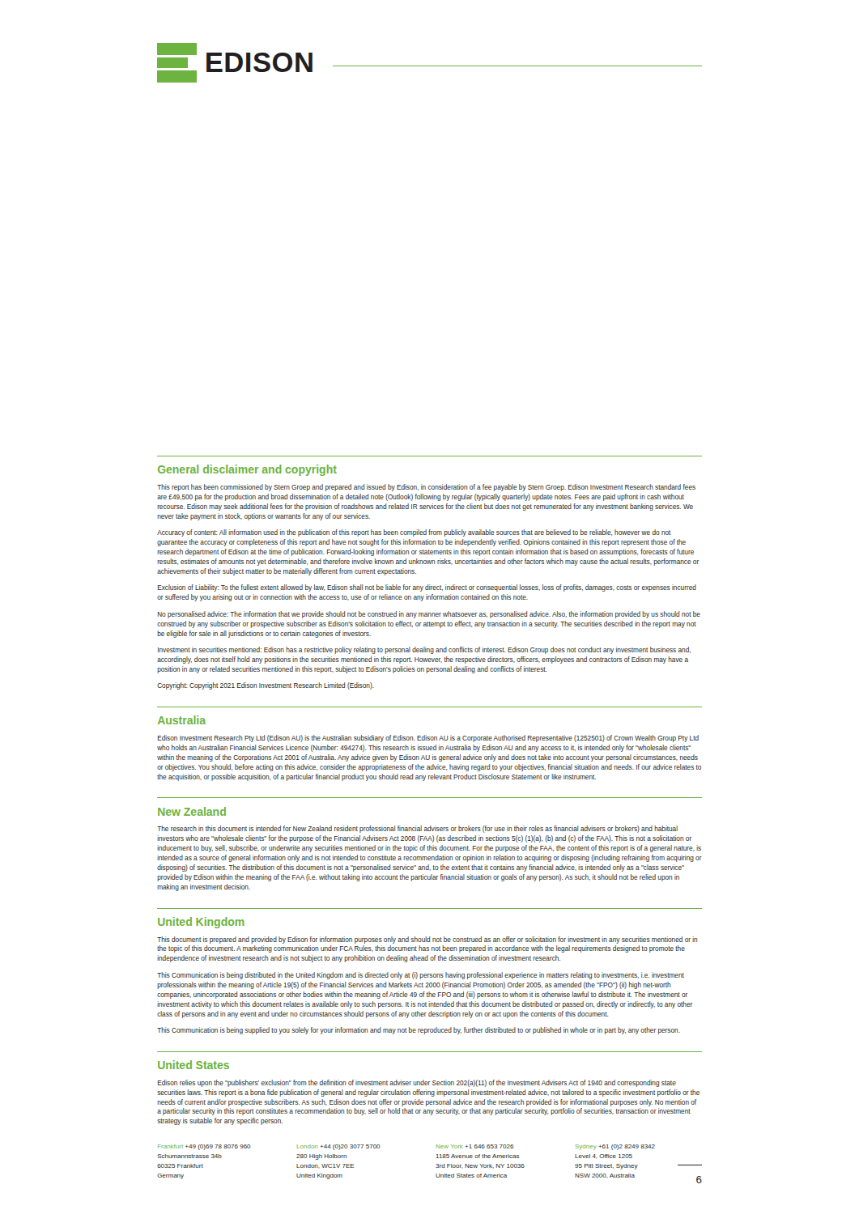EDISON
General disclaimer and copyright
This report has been commissioned by Stern Groep and prepared and issued by Edison, in consideration of a fee payable by Stern Groep. Edison Investment Research standard fees are £49,500 pa for the production and broad dissemination of a detailed note (Outlook) following by regular (typically quarterly) update notes. Fees are paid upfront in cash without recourse. Edison may seek additional fees for the provision of roadshows and related IR services for the client but does not get remunerated for any investment banking services. We never take payment in stock, options or warrants for any of our services.
Accuracy of content: All information used in the publication of this report has been compiled from publicly available sources that are believed to be reliable, however we do not guarantee the accuracy or completeness of this report and have not sought for this information to be independently verified. Opinions contained in this report represent those of the research department of Edison at the time of publication. Forward-looking information or statements in this report contain information that is based on assumptions, forecasts of future results, estimates of amounts not yet determinable, and therefore involve known and unknown risks, uncertainties and other factors which may cause the actual results, performance or achievements of their subject matter to be materially different from current expectations.
Exclusion of Liability: To the fullest extent allowed by law, Edison shall not be liable for any direct, indirect or consequential losses, loss of profits, damages, costs or expenses incurred or suffered by you arising out or in connection with the access to, use of or reliance on any information contained on this note.
No personalised advice: The information that we provide should not be construed in any manner whatsoever as, personalised advice. Also, the information provided by us should not be construed by any subscriber or prospective subscriber as Edison's solicitation to effect, or attempt to effect, any transaction in a security. The securities described in the report may not be eligible for sale in all jurisdictions or to certain categories of investors.
Investment in securities mentioned: Edison has a restrictive policy relating to personal dealing and conflicts of interest. Edison Group does not conduct any investment business and, accordingly, does not itself hold any positions in the securities mentioned in this report. However, the respective directors, officers, employees and contractors of Edison may have a position in any or related securities mentioned in this report, subject to Edison's policies on personal dealing and conflicts of interest.
Copyright: Copyright 2021 Edison Investment Research Limited (Edison).
Australia
Edison Investment Research Pty Ltd (Edison AU) is the Australian subsidiary of Edison. Edison AU is a Corporate Authorised Representative (1252501) of Crown Wealth Group Pty Ltd who holds an Australian Financial Services Licence (Number: 494274). This research is issued in Australia by Edison AU and any access to it, is intended only for "wholesale clients" within the meaning of the Corporations Act 2001 of Australia. Any advice given by Edison AU is general advice only and does not take into account your personal circumstances, needs or objectives. You should, before acting on this advice, consider the appropriateness of the advice, having regard to your objectives, financial situation and needs. If our advice relates to the acquisition, or possible acquisition, of a particular financial product you should read any relevant Product Disclosure Statement or like instrument.
New Zealand
The research in this document is intended for New Zealand resident professional financial advisers or brokers (for use in their roles as financial advisers or brokers) and habitual investors who are "wholesale clients" for the purpose of the Financial Advisers Act 2008 (FAA) (as described in sections 5(c) (1)(a), (b) and (c) of the FAA). This is not a solicitation or inducement to buy, sell, subscribe, or underwrite any securities mentioned or in the topic of this document. For the purpose of the FAA, the content of this report is of a general nature, is intended as a source of general information only and is not intended to constitute a recommendation or opinion in relation to acquiring or disposing (including refraining from acquiring or disposing) of securities. The distribution of this document is not a "personalised service" and, to the extent that it contains any financial advice, is intended only as a "class service" provided by Edison within the meaning of the FAA (i.e. without taking into account the particular financial situation or goals of any person). As such, it should not be relied upon in making an investment decision.
United Kingdom
This document is prepared and provided by Edison for information purposes only and should not be construed as an offer or solicitation for investment in any securities mentioned or in the topic of this document. A marketing communication under FCA Rules, this document has not been prepared in accordance with the legal requirements designed to promote the independence of investment research and is not subject to any prohibition on dealing ahead of the dissemination of investment research.
This Communication is being distributed in the United Kingdom and is directed only at (i) persons having professional experience in matters relating to investments, i.e. investment professionals within the meaning of Article 19(5) of the Financial Services and Markets Act 2000 (Financial Promotion) Order 2005, as amended (the "FPO") (ii) high net-worth companies, unincorporated associations or other bodies within the meaning of Article 49 of the FPO and (iii) persons to whom it is otherwise lawful to distribute it. The investment or investment activity to which this document relates is available only to such persons. It is not intended that this document be distributed or passed on, directly or indirectly, to any other class of persons and in any event and under no circumstances should persons of any other description rely on or act upon the contents of this document.
This Communication is being supplied to you solely for your information and may not be reproduced by, further distributed to or published in whole or in part by, any other person.
United States
Edison relies upon the "publishers' exclusion" from the definition of investment adviser under Section 202(a)(11) of the Investment Advisers Act of 1940 and corresponding state securities laws. This report is a bona fide publication of general and regular circulation offering impersonal investment-related advice, not tailored to a specific investment portfolio or the needs of current and/or prospective subscribers. As such, Edison does not offer or provide personal advice and the research provided is for informational purposes only. No mention of a particular security in this report constitutes a recommendation to buy, sell or hold that or any security, or that any particular security, portfolio of securities, transaction or investment strategy is suitable for any specific person.
Frankfurt +49 (0)69 78 8076 960
Schumannstrasse 34b
60325 Frankfurt
Germany
London +44 (0)20 3077 5700
280 High Holborn
London, WC1V 7EE
United Kingdom
New York +1 646 653 7026
1185 Avenue of the Americas
3rd Floor, New York, NY 10036
United States of America
Sydney +61 (0)2 8249 8342
Level 4, Office 1205
95 Pitt Street, Sydney
NSW 2000, Australia
6